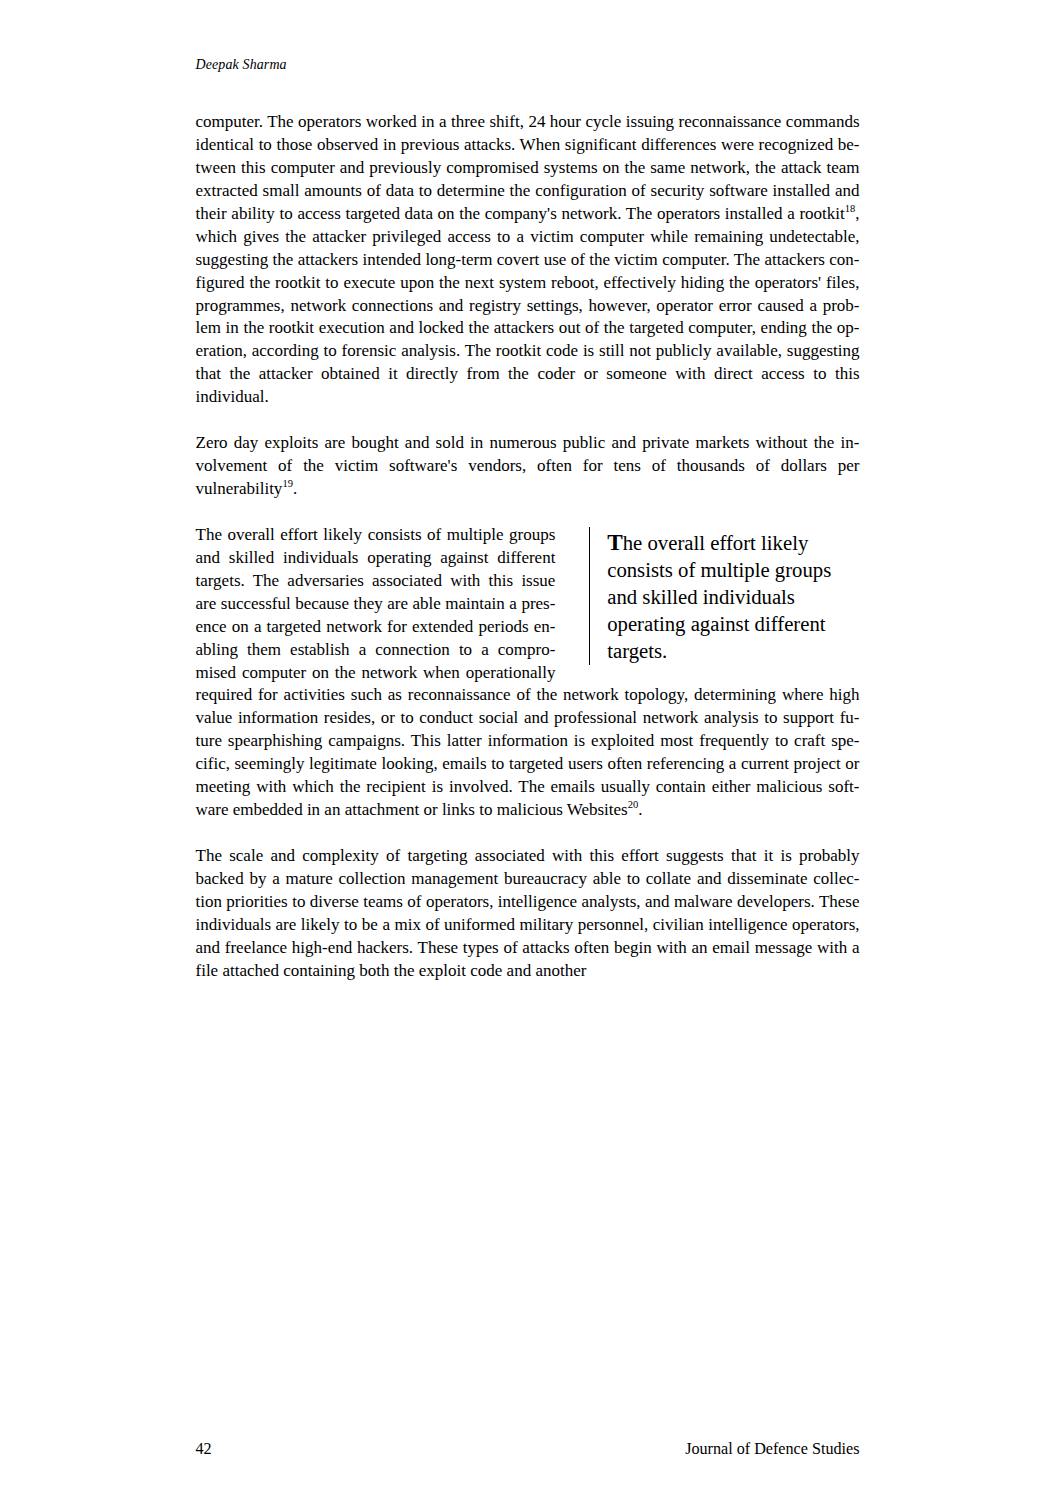Deepak Sharma
computer. The operators worked in a three shift, 24 hour cycle issuing reconnaissance commands identical to those observed in previous attacks. When significant differences were recognized between this computer and previously compromised systems on the same network, the attack team extracted small amounts of data to determine the configuration of security software installed and their ability to access targeted data on the company's network. The operators installed a rootkit18, which gives the attacker privileged access to a victim computer while remaining undetectable, suggesting the attackers intended long-term covert use of the victim computer. The attackers configured the rootkit to execute upon the next system reboot, effectively hiding the operators' files, programmes, network connections and registry settings, however, operator error caused a problem in the rootkit execution and locked the attackers out of the targeted computer, ending the operation, according to forensic analysis. The rootkit code is still not publicly available, suggesting that the attacker obtained it directly from the coder or someone with direct access to this individual.
Zero day exploits are bought and sold in numerous public and private markets without the involvement of the victim software's vendors, often for tens of thousands of dollars per vulnerability19.
The overall effort likely consists of multiple groups and skilled individuals operating against different targets.
The overall effort likely consists of multiple groups and skilled individuals operating against different targets. The adversaries associated with this issue are successful because they are able maintain a presence on a targeted network for extended periods enabling them establish a connection to a compromised computer on the network when operationally required for activities such as reconnaissance of the network topology, determining where high value information resides, or to conduct social and professional network analysis to support future spearphishing campaigns. This latter information is exploited most frequently to craft specific, seemingly legitimate looking, emails to targeted users often referencing a current project or meeting with which the recipient is involved. The emails usually contain either malicious software embedded in an attachment or links to malicious Websites20.
The scale and complexity of targeting associated with this effort suggests that it is probably backed by a mature collection management bureaucracy able to collate and disseminate collection priorities to diverse teams of operators, intelligence analysts, and malware developers. These individuals are likely to be a mix of uniformed military personnel, civilian intelligence operators, and freelance high-end hackers. These types of attacks often begin with an email message with a file attached containing both the exploit code and another
42 Journal of Defence Studies